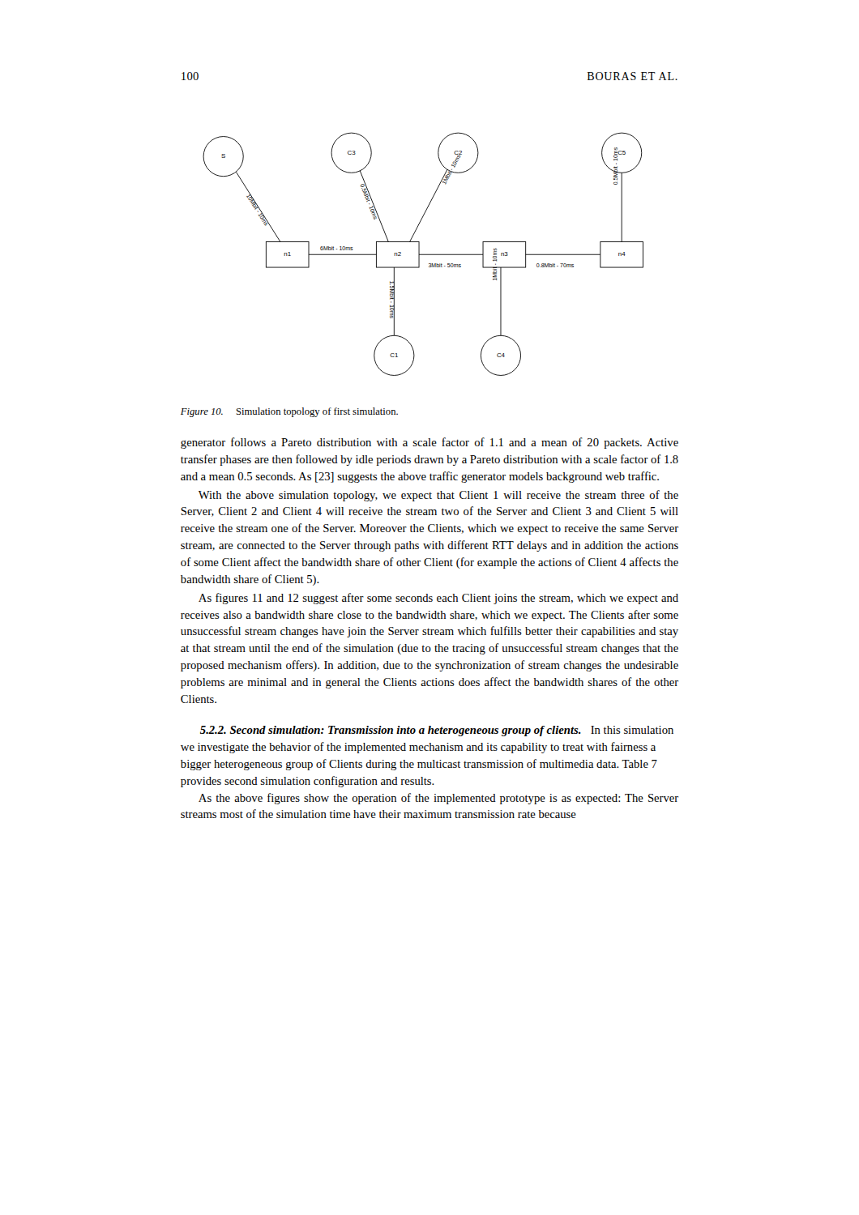100 BOURAS ET AL.
S C3 C2 C5 C1 C4 n1 n2 n3 n4 10Mbit - 10ms 0.5Mbit - 10ms 1Mbit - 10ms 0.5Mbit - 10ms 6Mbit - 10ms 3Mbit - 50ms 0.8Mbit - 70ms 1.5Mbit - 10ms 1Mbit - 10ms
Figure 10. Simulation topology of first simulation.
generator follows a Pareto distribution with a scale factor of 1.1 and a mean of 20 packets. Active transfer phases are then followed by idle periods drawn by a Pareto distribution with a scale factor of 1.8 and a mean 0.5 seconds. As [23] suggests the above traffic generator models background web traffic.
With the above simulation topology, we expect that Client 1 will receive the stream three of the Server, Client 2 and Client 4 will receive the stream two of the Server and Client 3 and Client 5 will receive the stream one of the Server. Moreover the Clients, which we expect to receive the same Server stream, are connected to the Server through paths with different RTT delays and in addition the actions of some Client affect the bandwidth share of other Client (for example the actions of Client 4 affects the bandwidth share of Client 5).
As figures 11 and 12 suggest after some seconds each Client joins the stream, which we expect and receives also a bandwidth share close to the bandwidth share, which we expect. The Clients after some unsuccessful stream changes have join the Server stream which fulfills better their capabilities and stay at that stream until the end of the simulation (due to the tracing of unsuccessful stream changes that the proposed mechanism offers). In addition, due to the synchronization of stream changes the undesirable problems are minimal and in general the Clients actions does affect the bandwidth shares of the other Clients.
5.2.2. Second simulation: Transmission into a heterogeneous group of clients.
In this simulation we investigate the behavior of the implemented mechanism and its capability to treat with fairness a bigger heterogeneous group of Clients during the multicast transmission of multimedia data. Table 7 provides second simulation configuration and results.
As the above figures show the operation of the implemented prototype is as expected: The Server streams most of the simulation time have their maximum transmission rate because